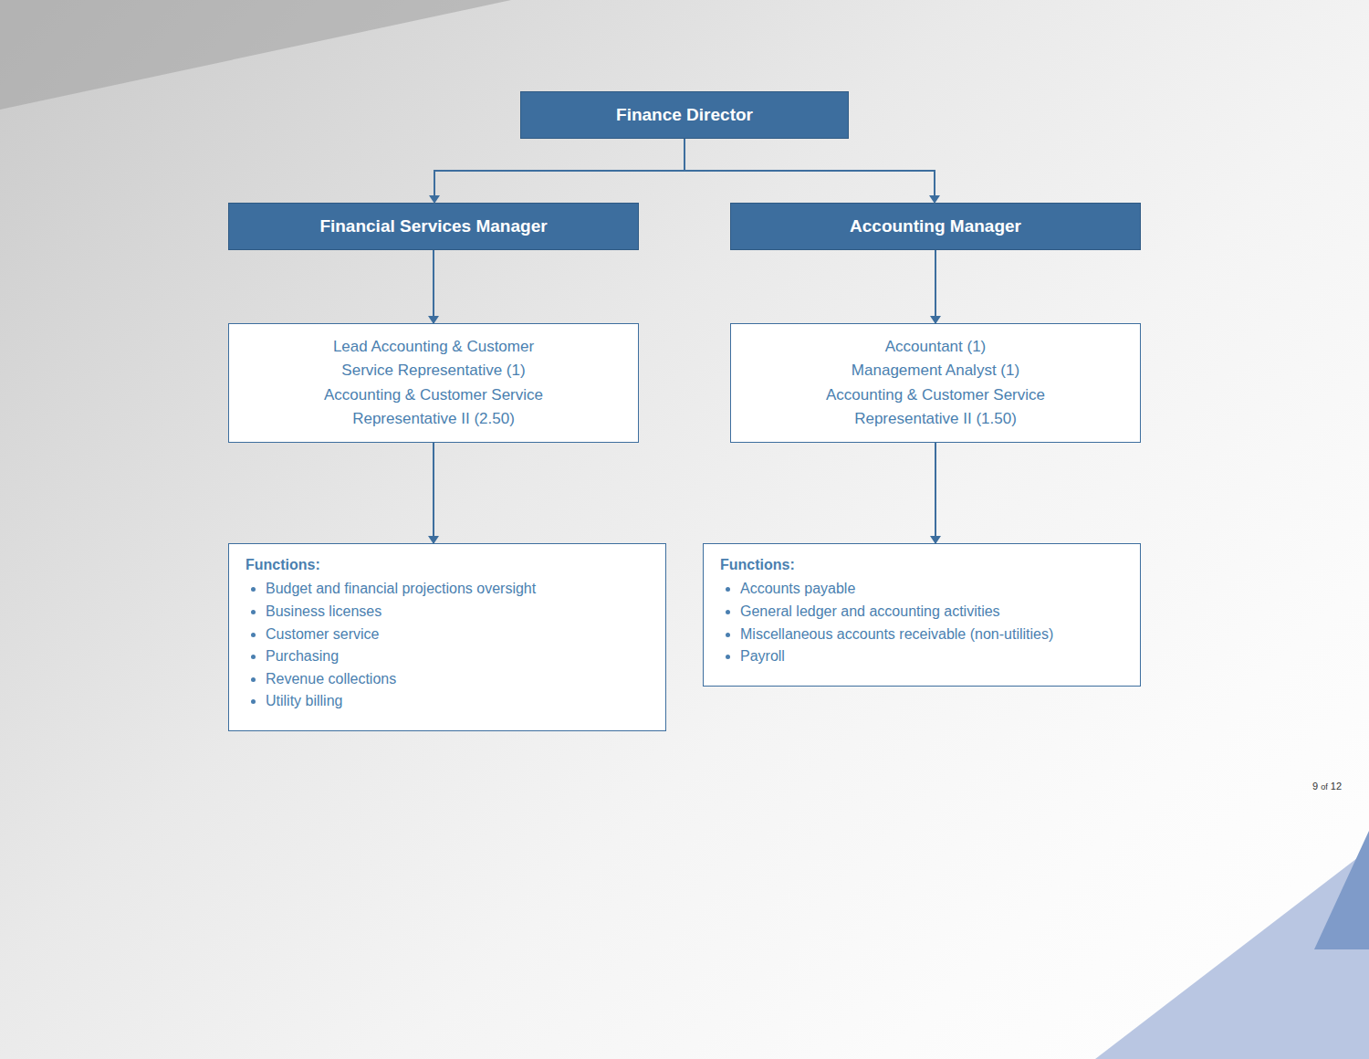Finance Director
Financial Services Manager
Lead Accounting & Customer
Service Representative (1)
Accounting & Customer Service
Representative II (2.50)
Accounting Manager
Accountant (1)
Management Analyst (1)
Accounting & Customer Service
Representative II (1.50)
Functions:
Budget and financial projections oversight
Business licenses
Customer service
Purchasing
Revenue collections
Utility billing
Functions:
Accounts payable
General ledger and accounting activities
Miscellaneous accounts receivable (non-utilities)
Payroll
9 of 12